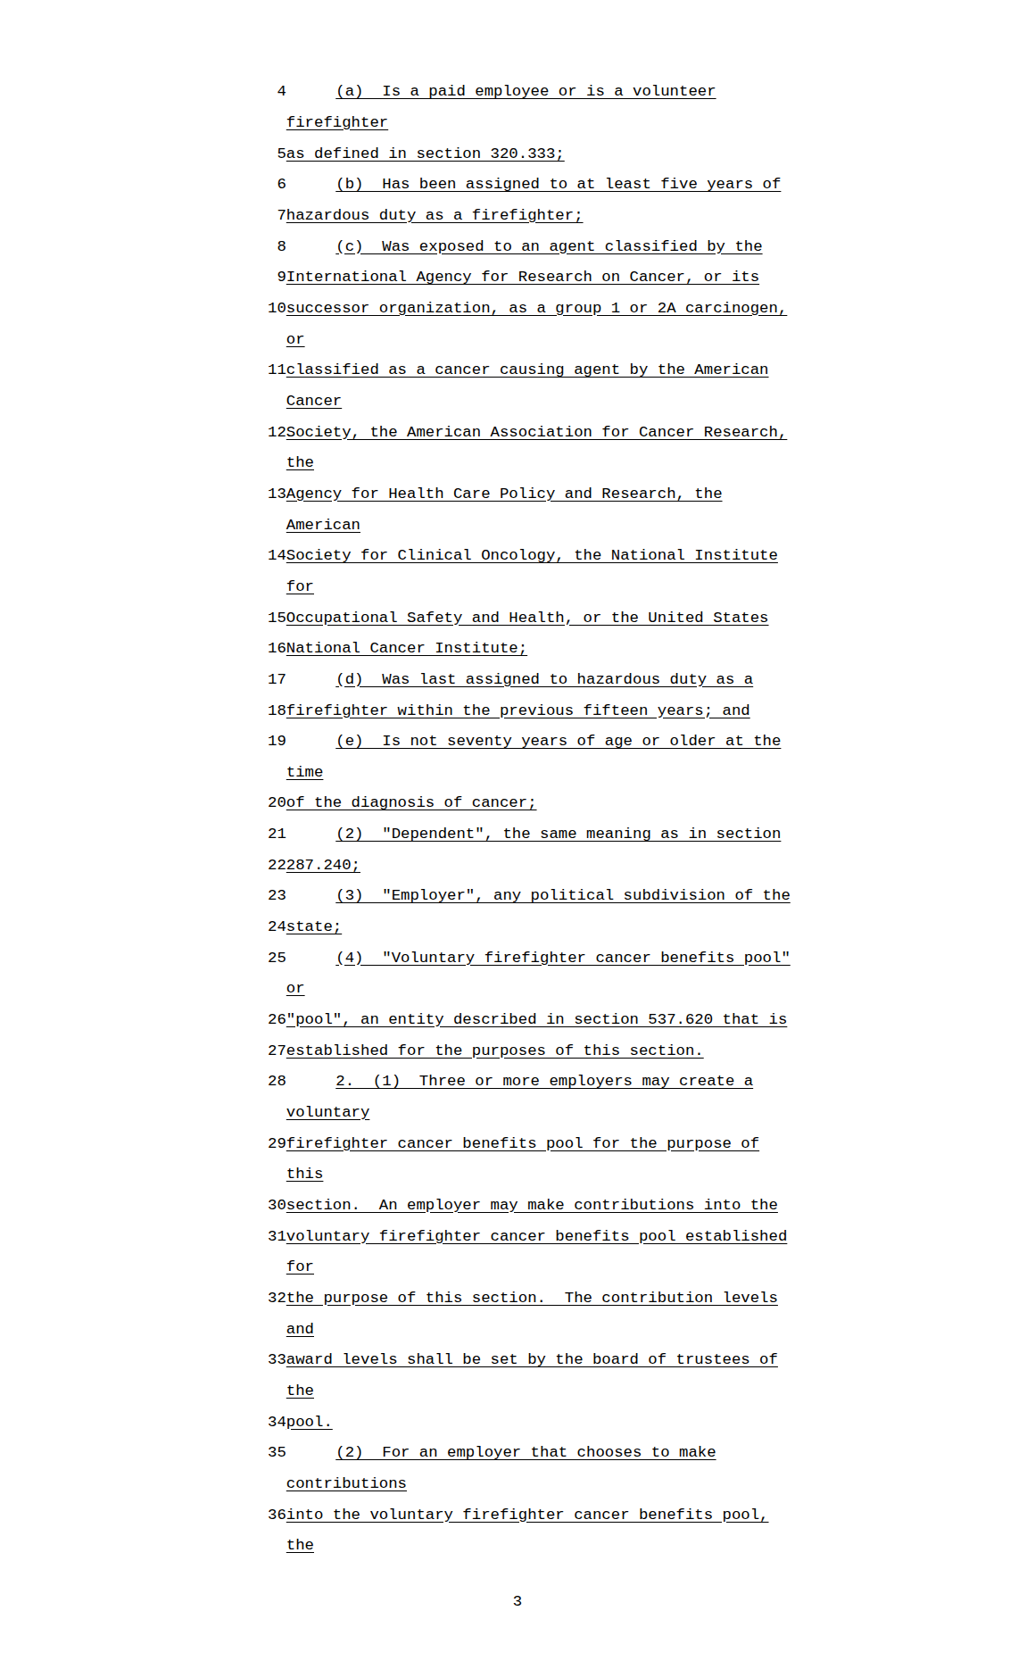| 4 | (a) Is a paid employee or is a volunteer firefighter |
| 5 | as defined in section 320.333; |
| 6 | (b) Has been assigned to at least five years of |
| 7 | hazardous duty as a firefighter; |
| 8 | (c) Was exposed to an agent classified by the |
| 9 | International Agency for Research on Cancer, or its |
| 10 | successor organization, as a group 1 or 2A carcinogen, or |
| 11 | classified as a cancer causing agent by the American Cancer |
| 12 | Society, the American Association for Cancer Research, the |
| 13 | Agency for Health Care Policy and Research, the American |
| 14 | Society for Clinical Oncology, the National Institute for |
| 15 | Occupational Safety and Health, or the United States |
| 16 | National Cancer Institute; |
| 17 | (d) Was last assigned to hazardous duty as a |
| 18 | firefighter within the previous fifteen years; and |
| 19 | (e) Is not seventy years of age or older at the time |
| 20 | of the diagnosis of cancer; |
| 21 | (2) "Dependent", the same meaning as in section |
| 22 | 287.240; |
| 23 | (3) "Employer", any political subdivision of the |
| 24 | state; |
| 25 | (4) "Voluntary firefighter cancer benefits pool" or |
| 26 | "pool", an entity described in section 537.620 that is |
| 27 | established for the purposes of this section. |
| 28 | 2. (1) Three or more employers may create a voluntary |
| 29 | firefighter cancer benefits pool for the purpose of this |
| 30 | section. An employer may make contributions into the |
| 31 | voluntary firefighter cancer benefits pool established for |
| 32 | the purpose of this section. The contribution levels and |
| 33 | award levels shall be set by the board of trustees of the |
| 34 | pool. |
| 35 | (2) For an employer that chooses to make contributions |
| 36 | into the voluntary firefighter cancer benefits pool, the |
3